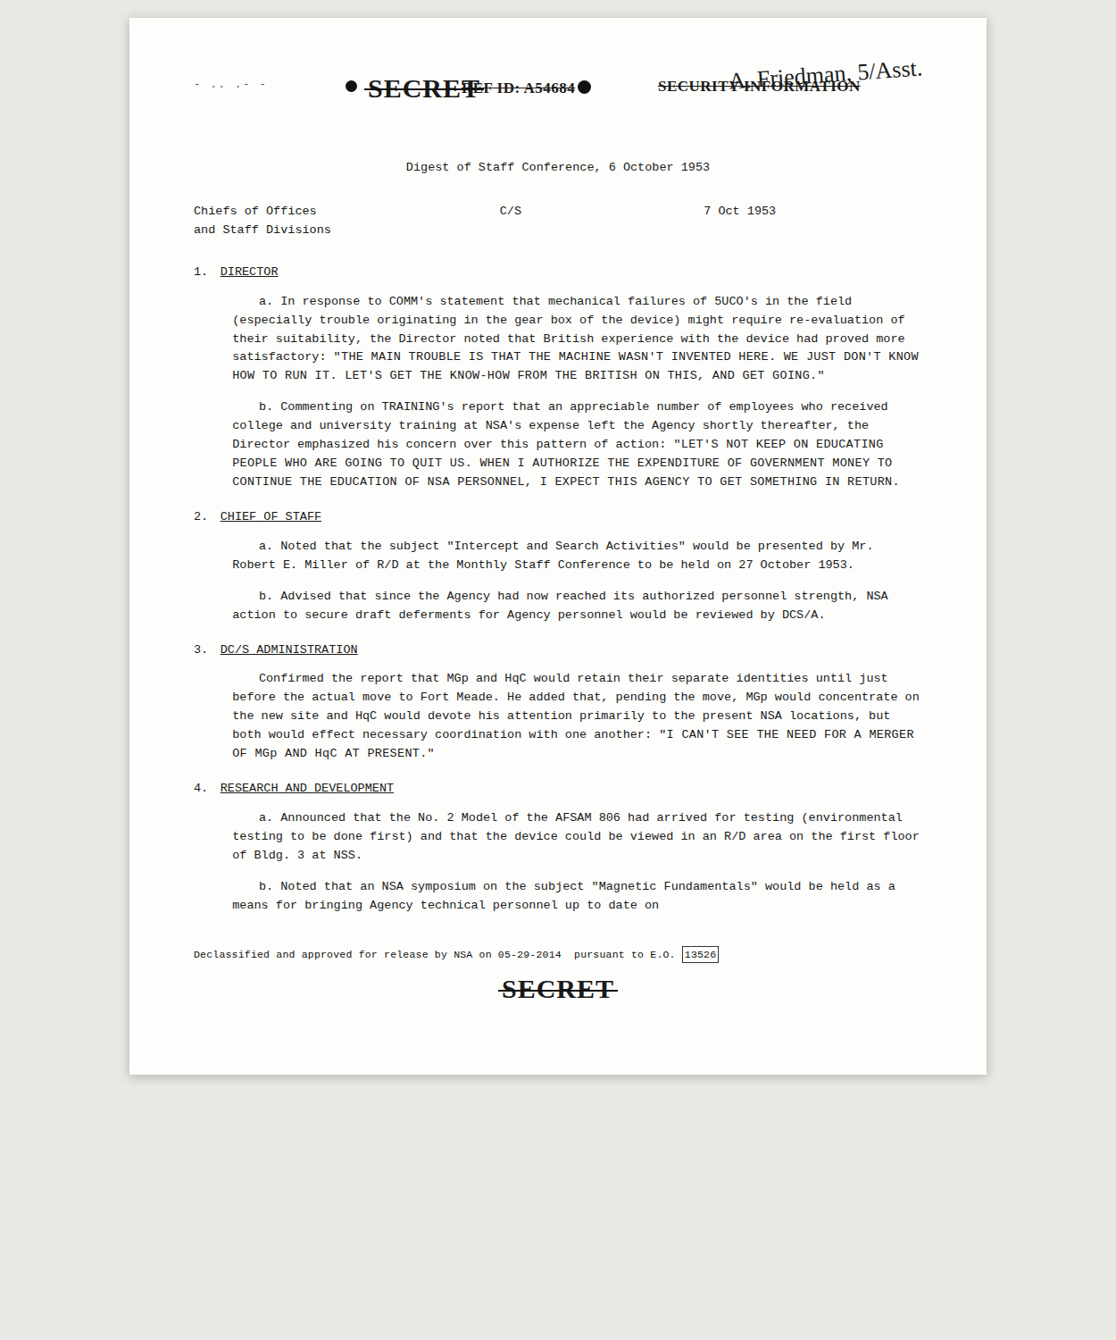- .. .- -
SECRET
REF ID: A54684
SECURITY INFORMATION
A. Friedman, 5/Asst.
Digest of Staff Conference, 6 October 1953
| Chiefs of Offices and Staff Divisions | C/S | 7 Oct 1953 |
1. DIRECTOR
a. In response to COMM's statement that mechanical failures of 5UCO's in the field (especially trouble originating in the gear box of the device) might require re-evaluation of their suitability, the Director noted that British experience with the device had proved more satisfactory: "THE MAIN TROUBLE IS THAT THE MACHINE WASN'T INVENTED HERE. WE JUST DON'T KNOW HOW TO RUN IT. LET'S GET THE KNOW-HOW FROM THE BRITISH ON THIS, AND GET GOING."
b. Commenting on TRAINING's report that an appreciable number of employees who received college and university training at NSA's expense left the Agency shortly thereafter, the Director emphasized his concern over this pattern of action: "LET'S NOT KEEP ON EDUCATING PEOPLE WHO ARE GOING TO QUIT US. WHEN I AUTHORIZE THE EXPENDITURE OF GOVERNMENT MONEY TO CONTINUE THE EDUCATION OF NSA PERSONNEL, I EXPECT THIS AGENCY TO GET SOMETHING IN RETURN.
2. CHIEF OF STAFF
a. Noted that the subject "Intercept and Search Activities" would be presented by Mr. Robert E. Miller of R/D at the Monthly Staff Conference to be held on 27 October 1953.
b. Advised that since the Agency had now reached its authorized personnel strength, NSA action to secure draft deferments for Agency personnel would be reviewed by DCS/A.
3. DC/S ADMINISTRATION
Confirmed the report that MGp and HqC would retain their separate identities until just before the actual move to Fort Meade. He added that, pending the move, MGp would concentrate on the new site and HqC would devote his attention primarily to the present NSA locations, but both would effect necessary coordination with one another: "I CAN'T SEE THE NEED FOR A MERGER OF MGp AND HqC AT PRESENT."
4. RESEARCH AND DEVELOPMENT
a. Announced that the No. 2 Model of the AFSAM 806 had arrived for testing (environmental testing to be done first) and that the device could be viewed in an R/D area on the first floor of Bldg. 3 at NSS.
b. Noted that an NSA symposium on the subject "Magnetic Fundamentals" would be held as a means for bringing Agency technical personnel up to date on
Declassified and approved for release by NSA on 05-29-2014 pursuant to E.O. 13526
SECRET